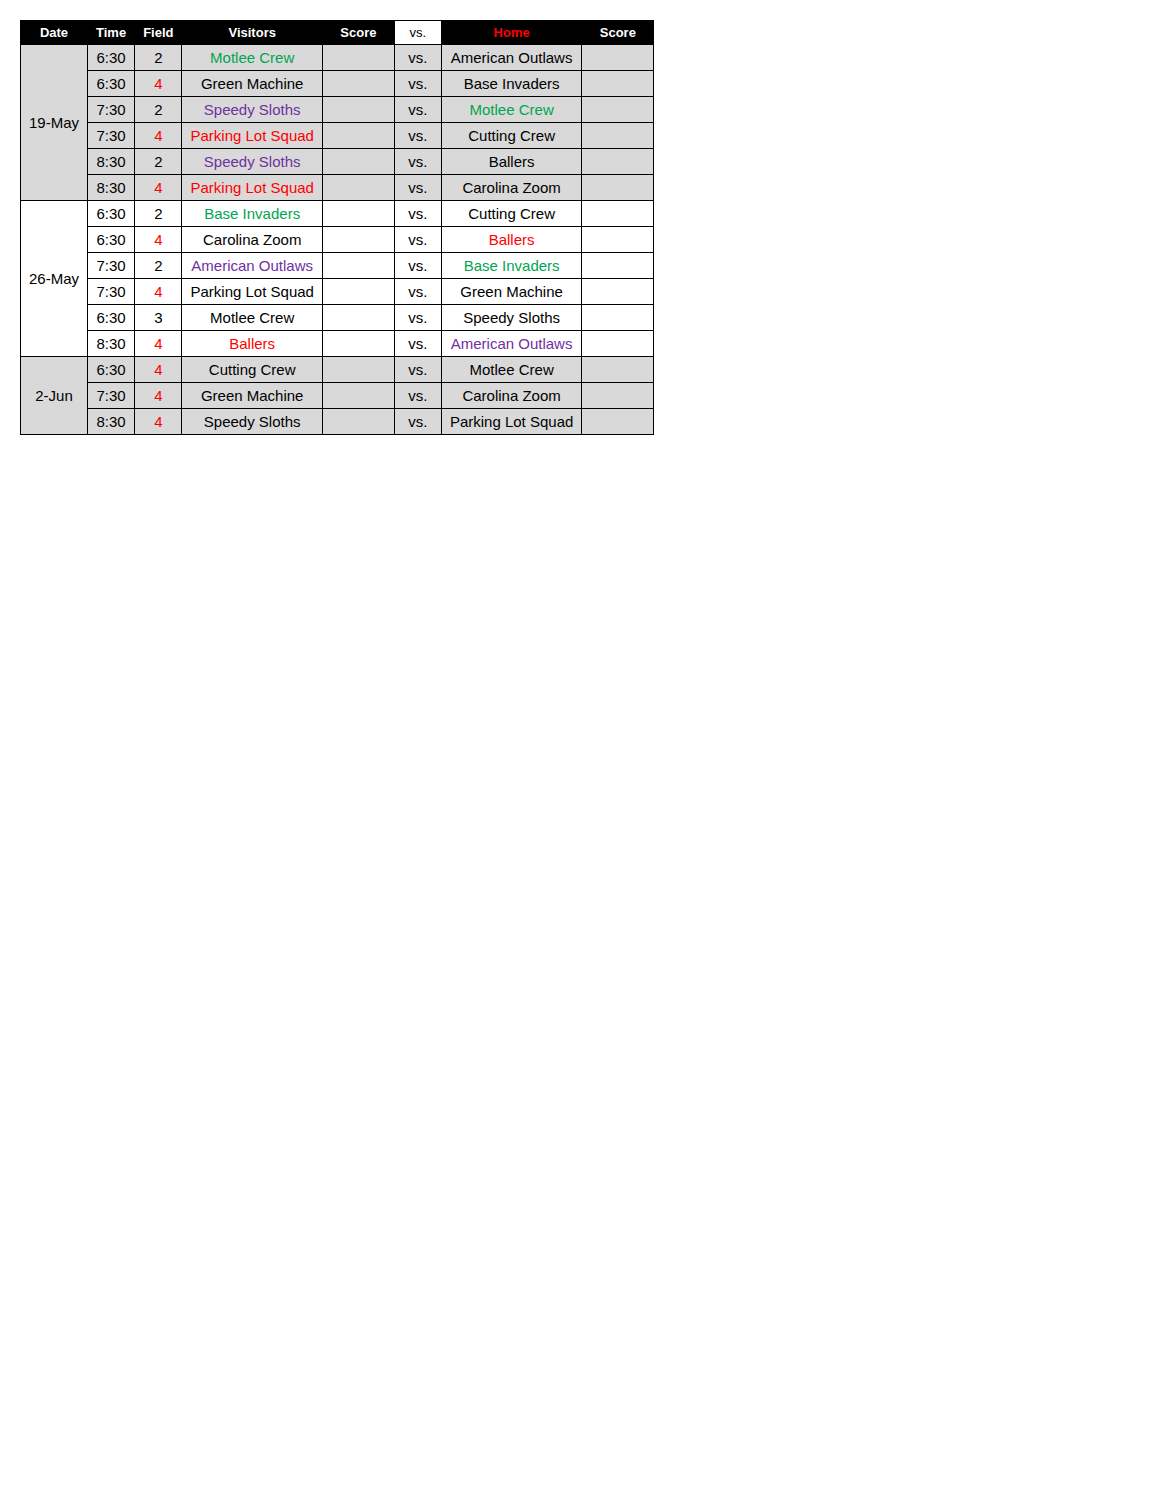| Date | Time | Field | Visitors | Score | vs. | Home | Score |
| --- | --- | --- | --- | --- | --- | --- | --- |
| 19-May | 6:30 | 2 | Motlee Crew | | vs. | American Outlaws | |
| 6:30 | 4 | Green Machine | | vs. | Base Invaders | |
| 7:30 | 2 | Speedy Sloths | | vs. | Motlee Crew | |
| 7:30 | 4 | Parking Lot Squad | | vs. | Cutting Crew | |
| 8:30 | 2 | Speedy Sloths | | vs. | Ballers | |
| 8:30 | 4 | Parking Lot Squad | | vs. | Carolina Zoom | |
| 26-May | 6:30 | 2 | Base Invaders | | vs. | Cutting Crew | |
| 6:30 | 4 | Carolina Zoom | | vs. | Ballers | |
| 7:30 | 2 | American Outlaws | | vs. | Base Invaders | |
| 7:30 | 4 | Parking Lot Squad | | vs. | Green Machine | |
| 6:30 | 3 | Motlee Crew | | vs. | Speedy Sloths | |
| 8:30 | 4 | Ballers | | vs. | American Outlaws | |
| 2-Jun | 6:30 | 4 | Cutting Crew | | vs. | Motlee Crew | |
| 7:30 | 4 | Green Machine | | vs. | Carolina Zoom | |
| 8:30 | 4 | Speedy Sloths | | vs. | Parking Lot Squad | |